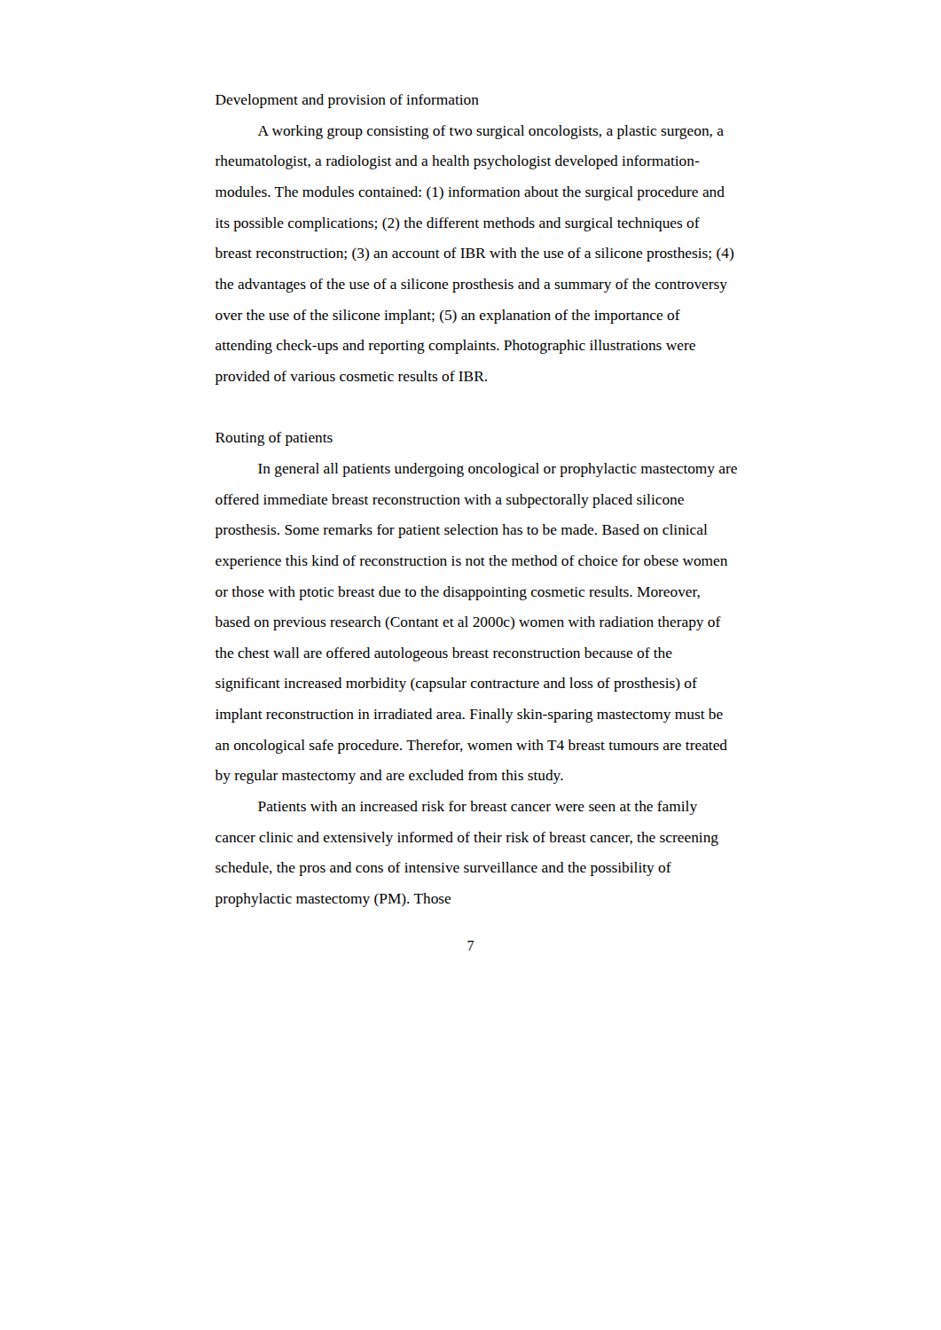Development and provision of information
A working group consisting of two surgical oncologists, a plastic surgeon, a rheumatologist, a radiologist and a health psychologist developed information-modules. The modules contained: (1) information about the surgical procedure and its possible complications; (2) the different methods and surgical techniques of breast reconstruction; (3) an account of IBR with the use of a silicone prosthesis; (4) the advantages of the use of a silicone prosthesis and a summary of the controversy over the use of the silicone implant; (5) an explanation of the importance of attending check-ups and reporting complaints. Photographic illustrations were provided of various cosmetic results of IBR.
Routing of patients
In general all patients undergoing oncological or prophylactic mastectomy are offered immediate breast reconstruction with a subpectorally placed silicone prosthesis. Some remarks for patient selection has to be made. Based on clinical experience this kind of reconstruction is not the method of choice for obese women or those with ptotic breast due to the disappointing cosmetic results. Moreover, based on previous research (Contant et al 2000c) women with radiation therapy of the chest wall are offered autologeous breast reconstruction because of the significant increased morbidity (capsular contracture and loss of prosthesis) of implant reconstruction in irradiated area. Finally skin-sparing mastectomy must be an oncological safe procedure. Therefor, women with T4 breast tumours are treated by regular mastectomy and are excluded from this study.
Patients with an increased risk for breast cancer were seen at the family cancer clinic and extensively informed of their risk of breast cancer, the screening schedule, the pros and cons of intensive surveillance and the possibility of prophylactic mastectomy (PM). Those
7